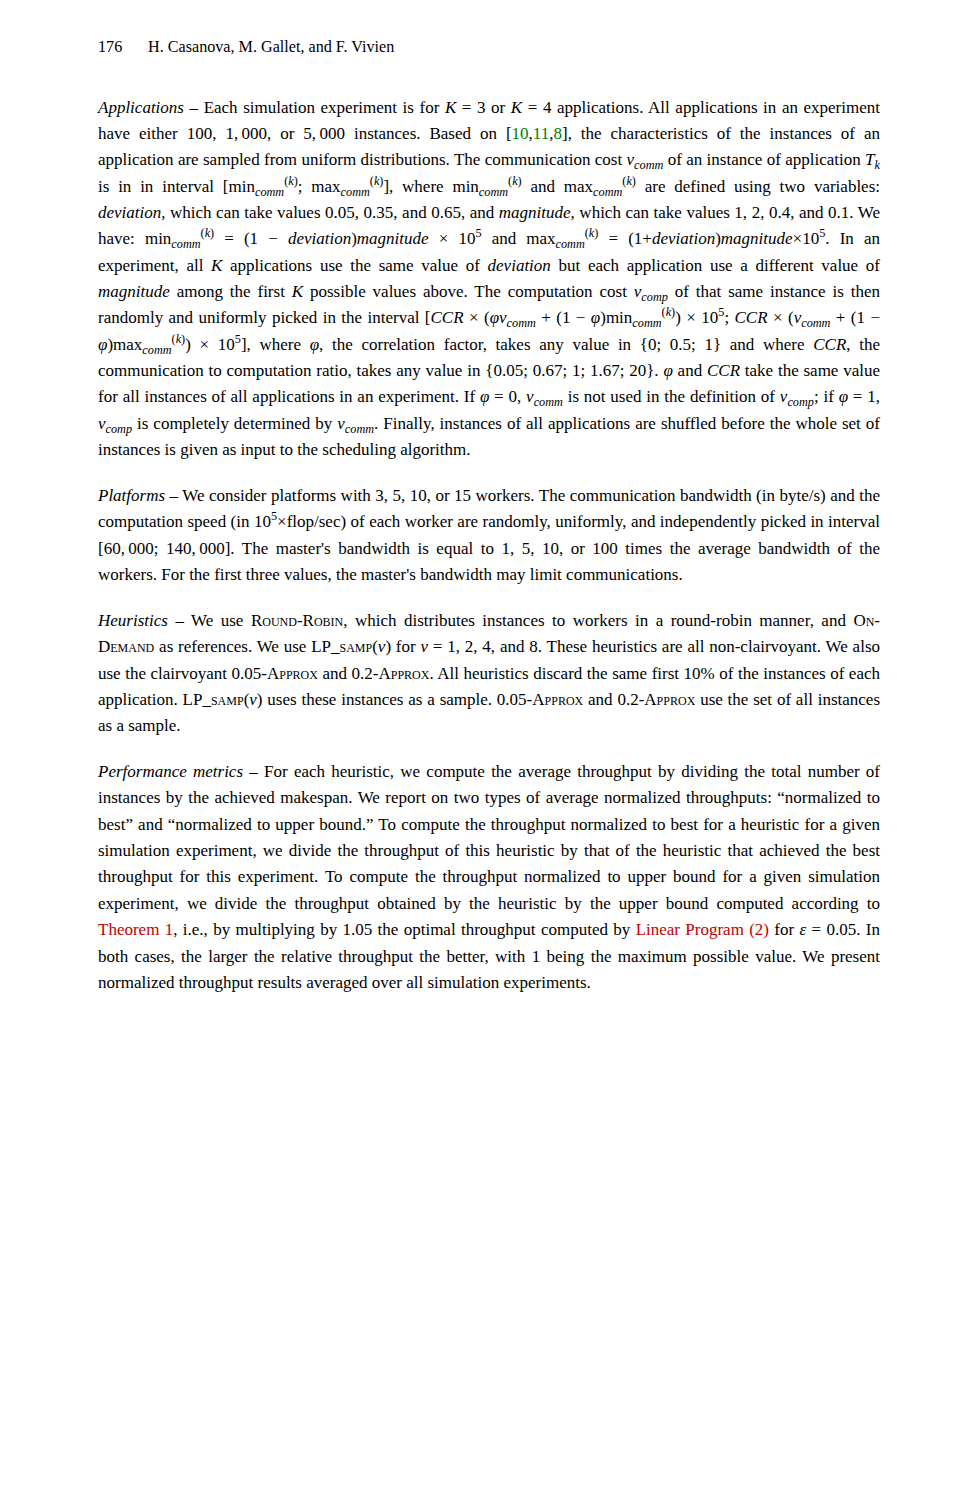176 H. Casanova, M. Gallet, and F. Vivien
Applications – Each simulation experiment is for K = 3 or K = 4 applications. All applications in an experiment have either 100, 1, 000, or 5, 000 instances. Based on [10,11,8], the characteristics of the instances of an application are sampled from uniform distributions. The communication cost vcomm of an instance of application Tk is in in interval [mincomm(k); maxcomm(k)], where mincomm(k) and maxcomm(k) are defined using two variables: deviation, which can take values 0.05, 0.35, and 0.65, and magnitude, which can take values 1, 2, 0.4, and 0.1. We have: mincomm(k) = (1 − deviation)magnitude × 105 and maxcomm(k) = (1+deviation)magnitude×105. In an experiment, all K applications use the same value of deviation but each application use a different value of magnitude among the first K possible values above. The computation cost vcomp of that same instance is then randomly and uniformly picked in the interval [CCR × (φvcomm + (1 − φ)mincomm(k)) × 105; CCR × (vcomm + (1 − φ)maxcomm(k)) × 105], where φ, the correlation factor, takes any value in {0; 0.5; 1} and where CCR, the communication to computation ratio, takes any value in {0.05; 0.67; 1; 1.67; 20}. φ and CCR take the same value for all instances of all applications in an experiment. If φ = 0, vcomm is not used in the definition of vcomp; if φ = 1, vcomp is completely determined by vcomm. Finally, instances of all applications are shuffled before the whole set of instances is given as input to the scheduling algorithm.
Platforms – We consider platforms with 3, 5, 10, or 15 workers. The communication bandwidth (in byte/s) and the computation speed (in 105×flop/sec) of each worker are randomly, uniformly, and independently picked in interval [60, 000; 140, 000]. The master's bandwidth is equal to 1, 5, 10, or 100 times the average bandwidth of the workers. For the first three values, the master's bandwidth may limit communications.
Heuristics – We use Round-Robin, which distributes instances to workers in a round-robin manner, and On-Demand as references. We use LP_samp(v) for v = 1, 2, 4, and 8. These heuristics are all non-clairvoyant. We also use the clairvoyant 0.05-Approx and 0.2-Approx. All heuristics discard the same first 10% of the instances of each application. LP_samp(v) uses these instances as a sample. 0.05-Approx and 0.2-Approx use the set of all instances as a sample.
Performance metrics – For each heuristic, we compute the average throughput by dividing the total number of instances by the achieved makespan. We report on two types of average normalized throughputs: “normalized to best” and “normalized to upper bound.” To compute the throughput normalized to best for a heuristic for a given simulation experiment, we divide the throughput of this heuristic by that of the heuristic that achieved the best throughput for this experiment. To compute the throughput normalized to upper bound for a given simulation experiment, we divide the throughput obtained by the heuristic by the upper bound computed according to Theorem 1, i.e., by multiplying by 1.05 the optimal throughput computed by Linear Program (2) for ε = 0.05. In both cases, the larger the relative throughput the better, with 1 being the maximum possible value. We present normalized throughput results averaged over all simulation experiments.